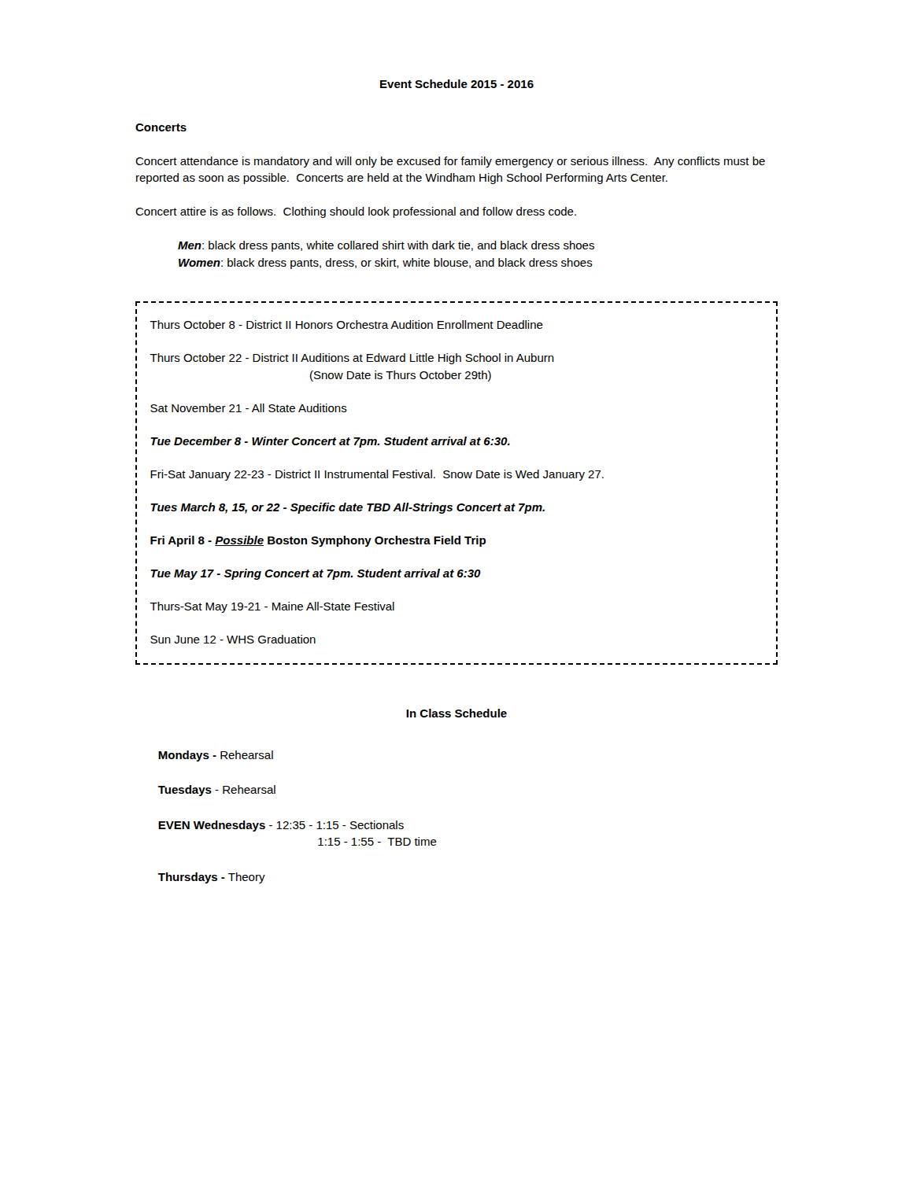Event Schedule 2015 - 2016
Concerts
Concert attendance is mandatory and will only be excused for family emergency or serious illness. Any conflicts must be reported as soon as possible. Concerts are held at the Windham High School Performing Arts Center.
Concert attire is as follows. Clothing should look professional and follow dress code.
Men: black dress pants, white collared shirt with dark tie, and black dress shoes
Women: black dress pants, dress, or skirt, white blouse, and black dress shoes
Thurs October 8 - District II Honors Orchestra Audition Enrollment Deadline
Thurs October 22 - District II Auditions at Edward Little High School in Auburn (Snow Date is Thurs October 29th)
Sat November 21 - All State Auditions
Tue December 8 - Winter Concert at 7pm. Student arrival at 6:30.
Fri-Sat January 22-23 - District II Instrumental Festival. Snow Date is Wed January 27.
Tues March 8, 15, or 22 - Specific date TBD All-Strings Concert at 7pm.
Fri April 8 - Possible Boston Symphony Orchestra Field Trip
Tue May 17 - Spring Concert at 7pm. Student arrival at 6:30
Thurs-Sat May 19-21 - Maine All-State Festival
Sun June 12 - WHS Graduation
In Class Schedule
Mondays - Rehearsal
Tuesdays - Rehearsal
EVEN Wednesdays - 12:35 - 1:15 - Sectionals 1:15 - 1:55 - TBD time
Thursdays - Theory